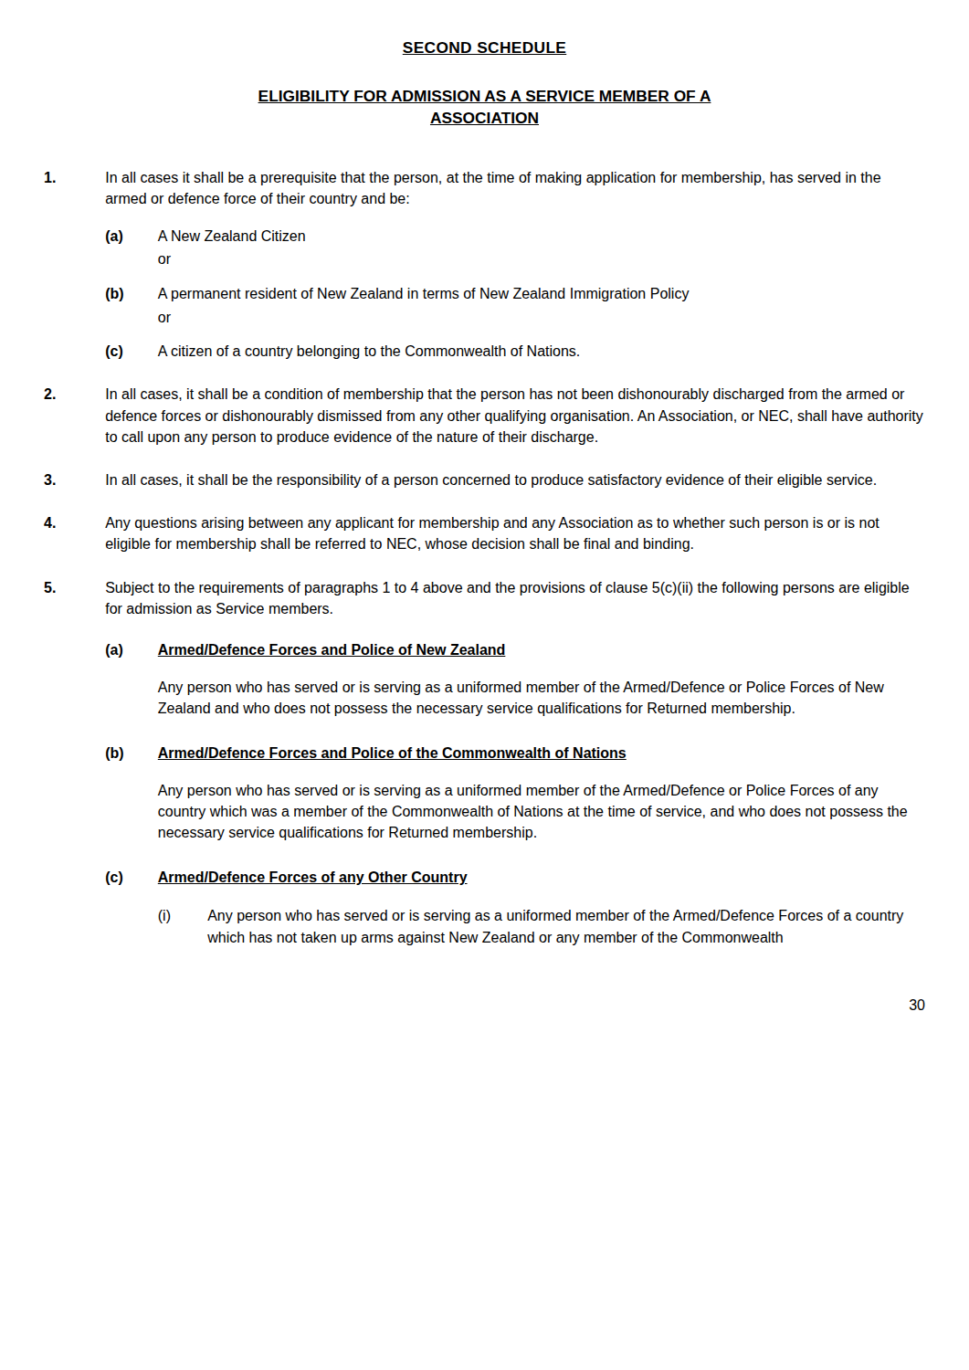SECOND SCHEDULE
ELIGIBILITY FOR ADMISSION AS A SERVICE MEMBER OF A
ASSOCIATION
1. In all cases it shall be a prerequisite that the person, at the time of making application for membership, has served in the armed or defence force of their country and be:
(a) A New Zealand Citizen or
(b) A permanent resident of New Zealand in terms of New Zealand Immigration Policy or
(c) A citizen of a country belonging to the Commonwealth of Nations.
2. In all cases, it shall be a condition of membership that the person has not been dishonourably discharged from the armed or defence forces or dishonourably dismissed from any other qualifying organisation. An Association, or NEC, shall have authority to call upon any person to produce evidence of the nature of their discharge.
3. In all cases, it shall be the responsibility of a person concerned to produce satisfactory evidence of their eligible service.
4. Any questions arising between any applicant for membership and any Association as to whether such person is or is not eligible for membership shall be referred to NEC, whose decision shall be final and binding.
5. Subject to the requirements of paragraphs 1 to 4 above and the provisions of clause 5(c)(ii) the following persons are eligible for admission as Service members.
(a) Armed/Defence Forces and Police of New Zealand Any person who has served or is serving as a uniformed member of the Armed/Defence or Police Forces of New Zealand and who does not possess the necessary service qualifications for Returned membership.
(b) Armed/Defence Forces and Police of the Commonwealth of Nations Any person who has served or is serving as a uniformed member of the Armed/Defence or Police Forces of any country which was a member of the Commonwealth of Nations at the time of service, and who does not possess the necessary service qualifications for Returned membership.
(c) Armed/Defence Forces of any Other Country
(i) Any person who has served or is serving as a uniformed member of the Armed/Defence Forces of a country which has not taken up arms against New Zealand or any member of the Commonwealth
30